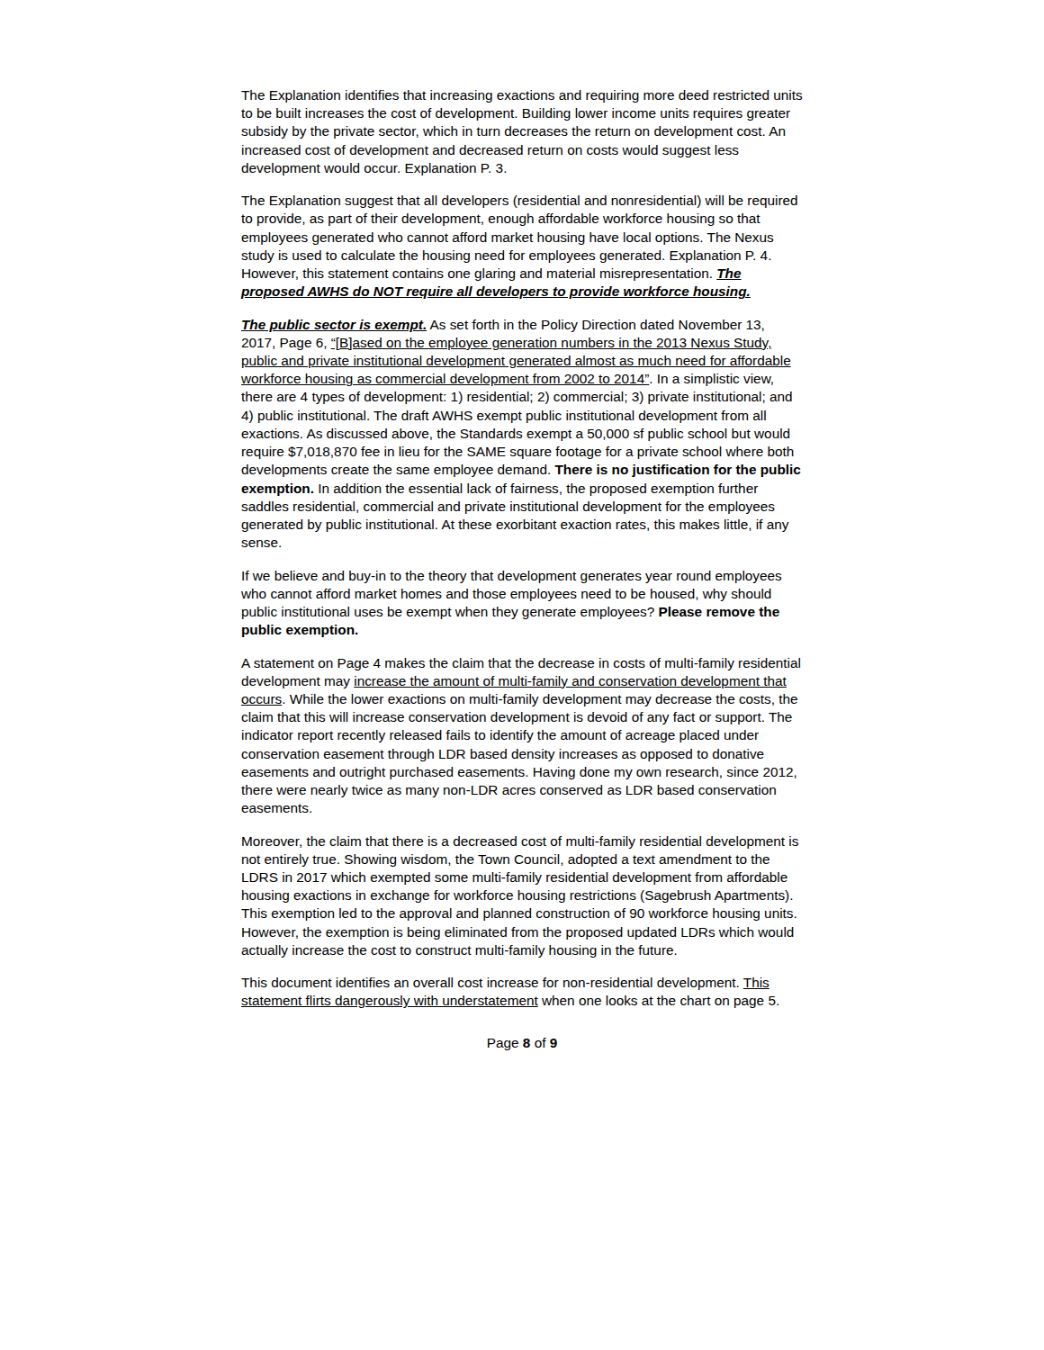The Explanation identifies that increasing exactions and requiring more deed restricted units to be built increases the cost of development. Building lower income units requires greater subsidy by the private sector, which in turn decreases the return on development cost. An increased cost of development and decreased return on costs would suggest less development would occur. Explanation P. 3.
The Explanation suggest that all developers (residential and nonresidential) will be required to provide, as part of their development, enough affordable workforce housing so that employees generated who cannot afford market housing have local options. The Nexus study is used to calculate the housing need for employees generated. Explanation P. 4. However, this statement contains one glaring and material misrepresentation. The proposed AWHS do NOT require all developers to provide workforce housing.
The public sector is exempt. As set forth in the Policy Direction dated November 13, 2017, Page 6, “[B]ased on the employee generation numbers in the 2013 Nexus Study, public and private institutional development generated almost as much need for affordable workforce housing as commercial development from 2002 to 2014”. In a simplistic view, there are 4 types of development: 1) residential; 2) commercial; 3) private institutional; and 4) public institutional. The draft AWHS exempt public institutional development from all exactions. As discussed above, the Standards exempt a 50,000 sf public school but would require $7,018,870 fee in lieu for the SAME square footage for a private school where both developments create the same employee demand. There is no justification for the public exemption. In addition the essential lack of fairness, the proposed exemption further saddles residential, commercial and private institutional development for the employees generated by public institutional. At these exorbitant exaction rates, this makes little, if any sense.
If we believe and buy-in to the theory that development generates year round employees who cannot afford market homes and those employees need to be housed, why should public institutional uses be exempt when they generate employees? Please remove the public exemption.
A statement on Page 4 makes the claim that the decrease in costs of multi-family residential development may increase the amount of multi-family and conservation development that occurs. While the lower exactions on multi-family development may decrease the costs, the claim that this will increase conservation development is devoid of any fact or support. The indicator report recently released fails to identify the amount of acreage placed under conservation easement through LDR based density increases as opposed to donative easements and outright purchased easements. Having done my own research, since 2012, there were nearly twice as many non-LDR acres conserved as LDR based conservation easements.
Moreover, the claim that there is a decreased cost of multi-family residential development is not entirely true. Showing wisdom, the Town Council, adopted a text amendment to the LDRS in 2017 which exempted some multi-family residential development from affordable housing exactions in exchange for workforce housing restrictions (Sagebrush Apartments). This exemption led to the approval and planned construction of 90 workforce housing units. However, the exemption is being eliminated from the proposed updated LDRs which would actually increase the cost to construct multi-family housing in the future.
This document identifies an overall cost increase for non-residential development. This statement flirts dangerously with understatement when one looks at the chart on page 5.
Page 8 of 9